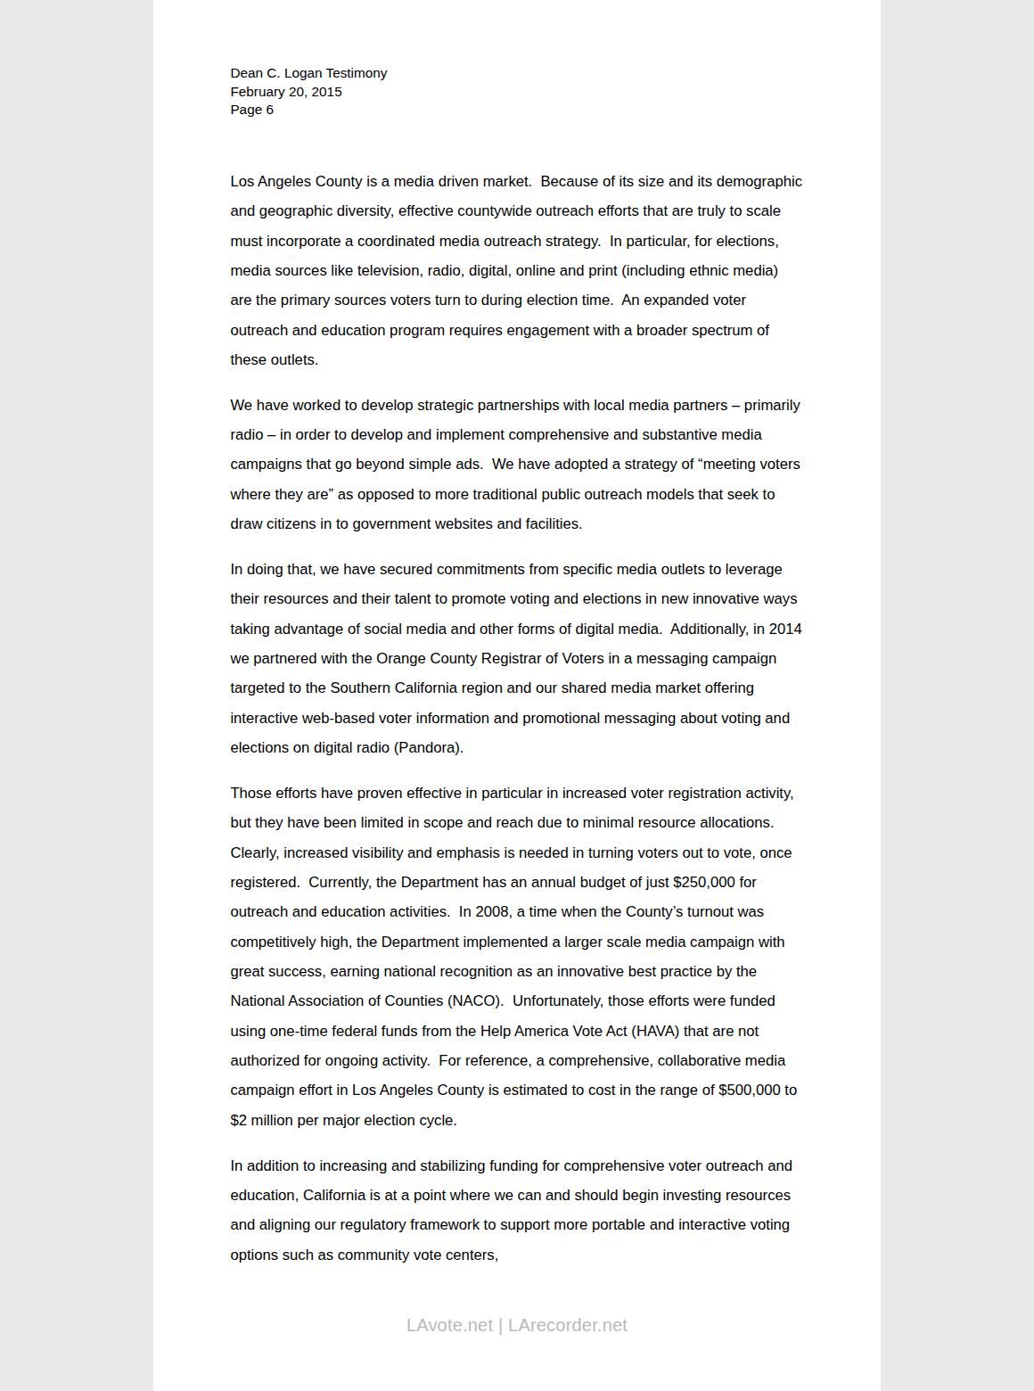Dean C. Logan Testimony
February 20, 2015
Page 6
Los Angeles County is a media driven market. Because of its size and its demographic and geographic diversity, effective countywide outreach efforts that are truly to scale must incorporate a coordinated media outreach strategy. In particular, for elections, media sources like television, radio, digital, online and print (including ethnic media) are the primary sources voters turn to during election time. An expanded voter outreach and education program requires engagement with a broader spectrum of these outlets.
We have worked to develop strategic partnerships with local media partners – primarily radio – in order to develop and implement comprehensive and substantive media campaigns that go beyond simple ads. We have adopted a strategy of “meeting voters where they are” as opposed to more traditional public outreach models that seek to draw citizens in to government websites and facilities.
In doing that, we have secured commitments from specific media outlets to leverage their resources and their talent to promote voting and elections in new innovative ways taking advantage of social media and other forms of digital media. Additionally, in 2014 we partnered with the Orange County Registrar of Voters in a messaging campaign targeted to the Southern California region and our shared media market offering interactive web-based voter information and promotional messaging about voting and elections on digital radio (Pandora).
Those efforts have proven effective in particular in increased voter registration activity, but they have been limited in scope and reach due to minimal resource allocations. Clearly, increased visibility and emphasis is needed in turning voters out to vote, once registered. Currently, the Department has an annual budget of just $250,000 for outreach and education activities. In 2008, a time when the County’s turnout was competitively high, the Department implemented a larger scale media campaign with great success, earning national recognition as an innovative best practice by the National Association of Counties (NACO). Unfortunately, those efforts were funded using one-time federal funds from the Help America Vote Act (HAVA) that are not authorized for ongoing activity. For reference, a comprehensive, collaborative media campaign effort in Los Angeles County is estimated to cost in the range of $500,000 to $2 million per major election cycle.
In addition to increasing and stabilizing funding for comprehensive voter outreach and education, California is at a point where we can and should begin investing resources and aligning our regulatory framework to support more portable and interactive voting options such as community vote centers,
LAvote.net | LArecorder.net